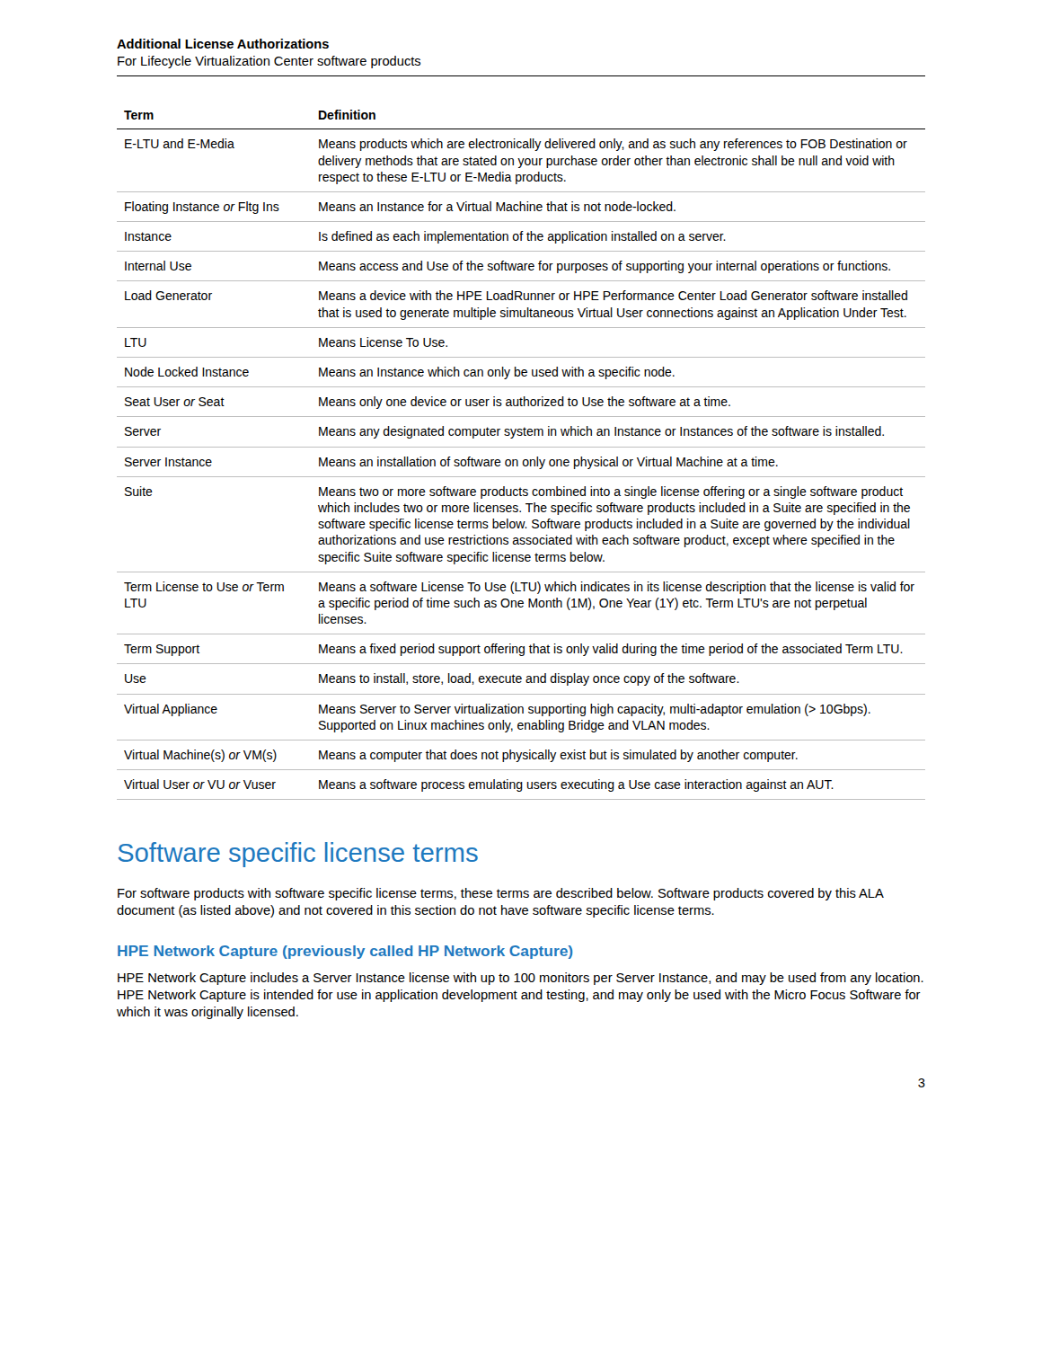Additional License Authorizations
For Lifecycle Virtualization Center software products
| Term | Definition |
| --- | --- |
| E-LTU and E-Media | Means products which are electronically delivered only, and as such any references to FOB Destination or delivery methods that are stated on your purchase order other than electronic shall be null and void with respect to these E-LTU or E-Media products. |
| Floating Instance or Fltg Ins | Means an Instance for a Virtual Machine that is not node-locked. |
| Instance | Is defined as each implementation of the application installed on a server. |
| Internal Use | Means access and Use of the software for purposes of supporting your internal operations or functions. |
| Load Generator | Means a device with the HPE LoadRunner or HPE Performance Center Load Generator software installed that is used to generate multiple simultaneous Virtual User connections against an Application Under Test. |
| LTU | Means License To Use. |
| Node Locked Instance | Means an Instance which can only be used with a specific node. |
| Seat User or Seat | Means only one device or user is authorized to Use the software at a time. |
| Server | Means any designated computer system in which an Instance or Instances of the software is installed. |
| Server Instance | Means an installation of software on only one physical or Virtual Machine at a time. |
| Suite | Means two or more software products combined into a single license offering or a single software product which includes two or more licenses. The specific software products included in a Suite are specified in the software specific license terms below. Software products included in a Suite are governed by the individual authorizations and use restrictions associated with each software product, except where specified in the specific Suite software specific license terms below. |
| Term License to Use or Term LTU | Means a software License To Use (LTU) which indicates in its license description that the license is valid for a specific period of time such as One Month (1M), One Year (1Y) etc. Term LTU's are not perpetual licenses. |
| Term Support | Means a fixed period support offering that is only valid during the time period of the associated Term LTU. |
| Use | Means to install, store, load, execute and display once copy of the software. |
| Virtual Appliance | Means Server to Server virtualization supporting high capacity, multi-adaptor emulation (> 10Gbps). Supported on Linux machines only, enabling Bridge and VLAN modes. |
| Virtual Machine(s) or VM(s) | Means a computer that does not physically exist but is simulated by another computer. |
| Virtual User or VU or Vuser | Means a software process emulating users executing a Use case interaction against an AUT. |
Software specific license terms
For software products with software specific license terms, these terms are described below. Software products covered by this ALA document (as listed above) and not covered in this section do not have software specific license terms.
HPE Network Capture (previously called HP Network Capture)
HPE Network Capture includes a Server Instance license with up to 100 monitors per Server Instance, and may be used from any location. HPE Network Capture is intended for use in application development and testing, and may only be used with the Micro Focus Software for which it was originally licensed.
3